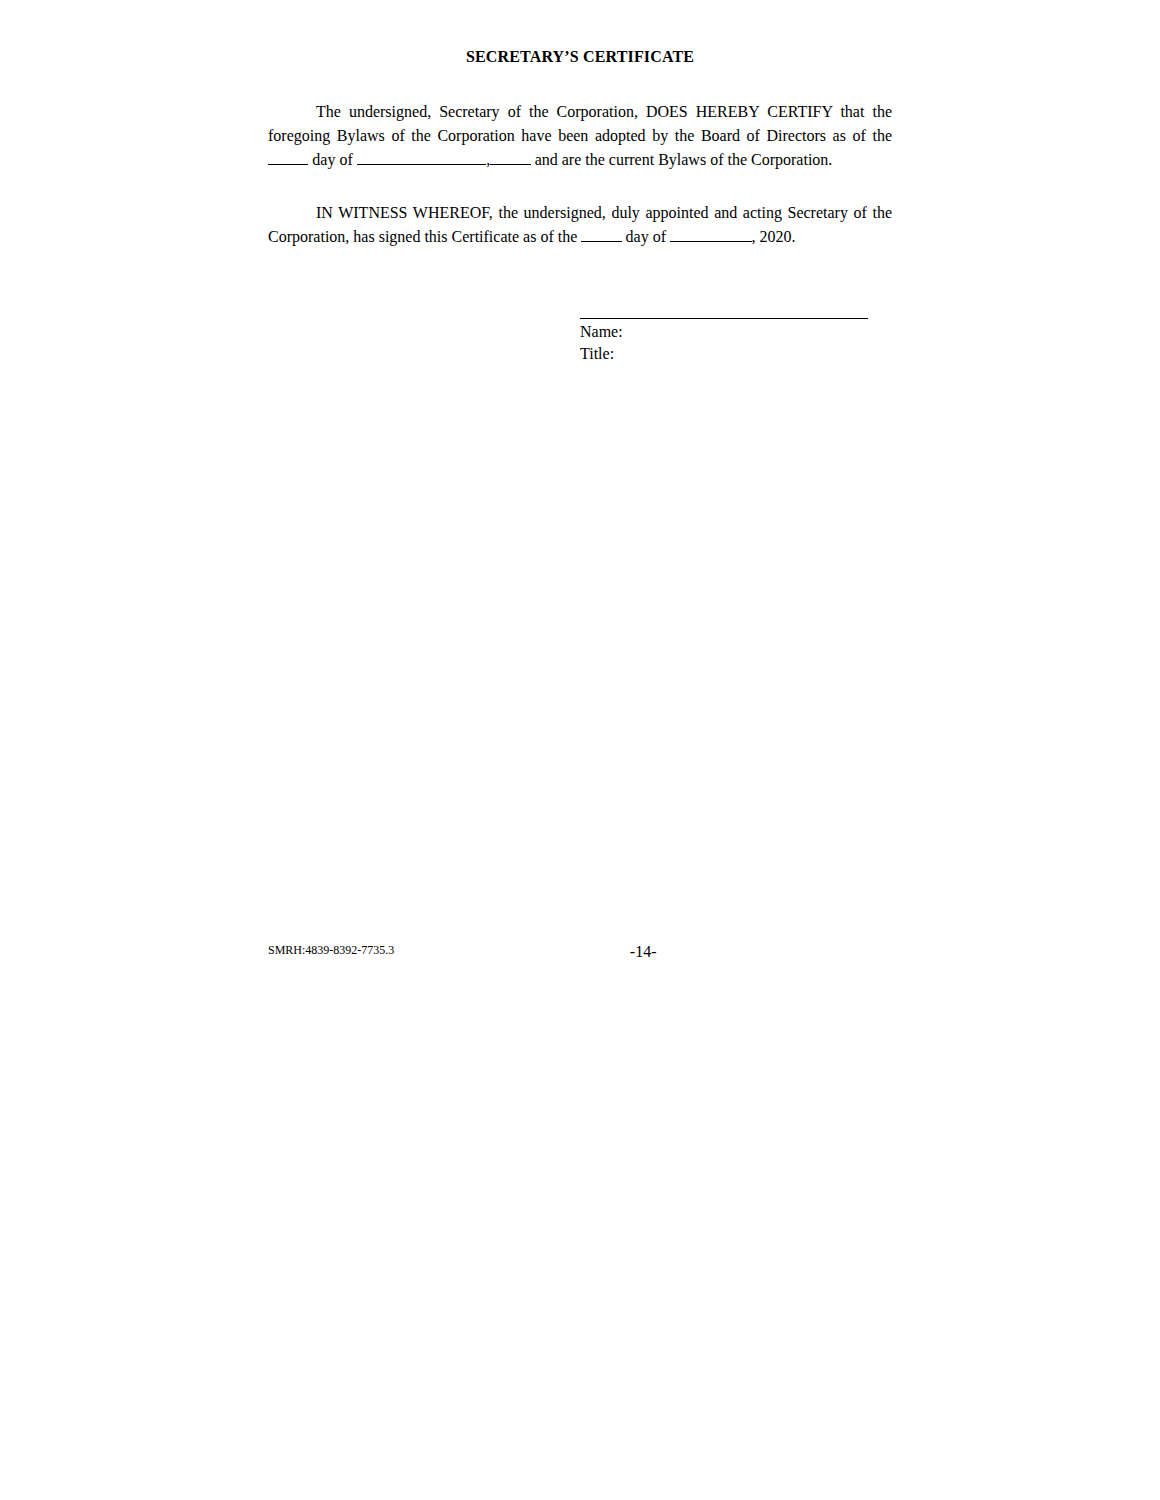SECRETARY’S CERTIFICATE
The undersigned, Secretary of the Corporation, DOES HEREBY CERTIFY that the foregoing Bylaws of the Corporation have been adopted by the Board of Directors as of the day of , and are the current Bylaws of the Corporation.
IN WITNESS WHEREOF, the undersigned, duly appointed and acting Secretary of the Corporation, has signed this Certificate as of the day of , 2020.
Name:
Title:
SMRH:4839-8392-7735.3
-14-